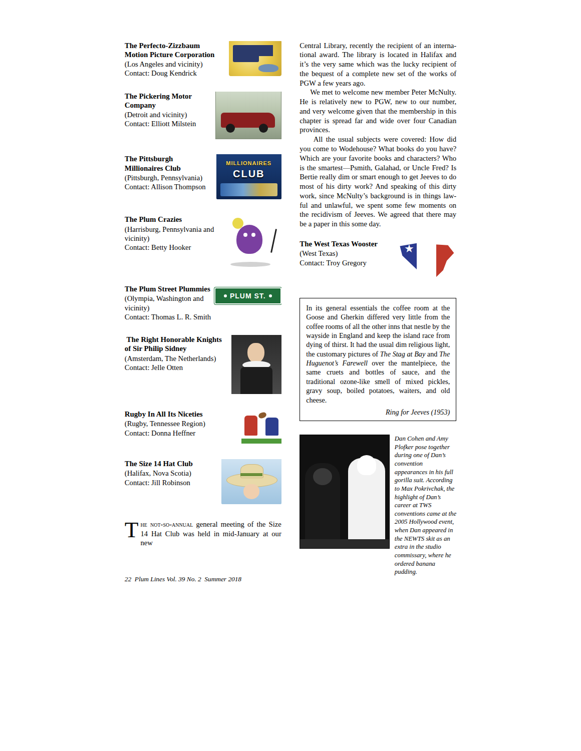The Perfecto-Zizzbaum Motion Picture Corporation
(Los Angeles and vicinity)
Contact: Doug Kendrick
The Pickering Motor Company
(Detroit and vicinity)
Contact: Elliott Milstein
MILLIONAIRES CLUB
The Pittsburgh Millionaires Club
(Pittsburgh, Pennsylvania)
Contact: Allison Thompson
The Plum Crazies
(Harrisburg, Pennsylvania and vicinity)
Contact: Betty Hooker
PLUM ST.
The Plum Street Plummies
(Olympia, Washington and vicinity)
Contact: Thomas L. R. Smith
The Right Honorable Knights of Sir Philip Sidney
(Amsterdam, The Netherlands)
Contact: Jelle Otten
Rugby In All Its Niceties
(Rugby, Tennessee Region)
Contact: Donna Heffner
The Size 14 Hat Club
(Halifax, Nova Scotia)
Contact: Jill Robinson
The not-so-annual general meeting of the Size 14 Hat Club was held in mid-January at our new
Central Library, recently the recipient of an international award. The library is located in Halifax and it’s the very same which was the lucky recipient of the bequest of a complete new set of the works of PGW a few years ago.
We met to welcome new member Peter McNulty. He is relatively new to PGW, new to our number, and very welcome given that the membership in this chapter is spread far and wide over four Canadian provinces.
All the usual subjects were covered: How did you come to Wodehouse? What books do you have? Which are your favorite books and characters? Who is the smartest—Psmith, Galahad, or Uncle Fred? Is Bertie really dim or smart enough to get Jeeves to do most of his dirty work? And speaking of this dirty work, since McNulty’s background is in things lawful and unlawful, we spent some few moments on the recidivism of Jeeves. We agreed that there may be a paper in this some day.
The West Texas Wooster
(West Texas)
Contact: Troy Gregory
In its general essentials the coffee room at the Goose and Gherkin differed very little from the coffee rooms of all the other inns that nestle by the wayside in England and keep the island race from dying of thirst. It had the usual dim religious light, the customary pictures of The Stag at Bay and The Huguenot’s Farewell over the mantelpiece, the same cruets and bottles of sauce, and the traditional ozone-like smell of mixed pickles, gravy soup, boiled potatoes, waiters, and old cheese.
Ring for Jeeves (1953)
Dan Cohen and Amy Plofker pose together during one of Dan’s convention appearances in his full gorilla suit. According to Max Pokrivchak, the highlight of Dan’s career at TWS conventions came at the 2005 Hollywood event, when Dan appeared in the NEWTS skit as an extra in the studio commissary, where he ordered banana pudding.
22 Plum Lines Vol. 39 No. 2 Summer 2018